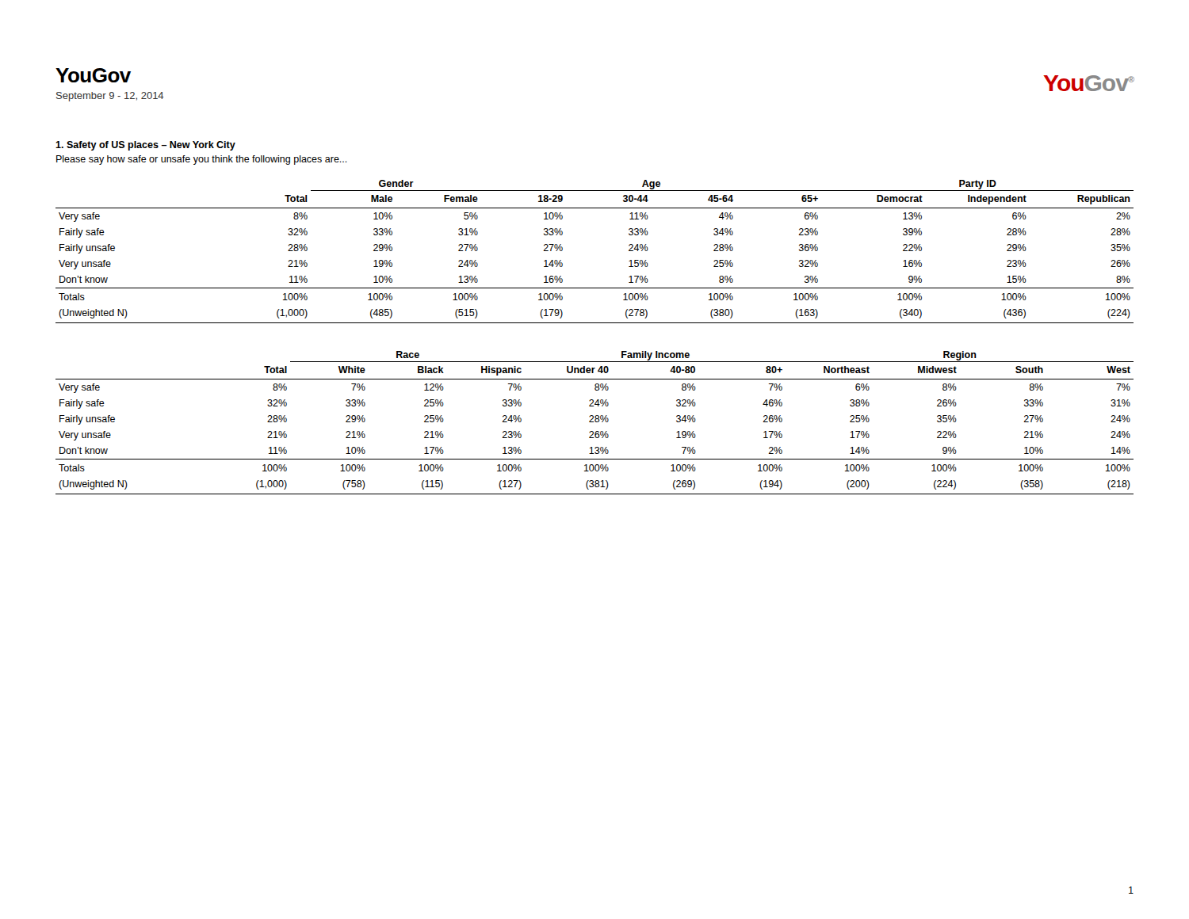YouGov
September 9 - 12, 2014
YouGov®
1. Safety of US places – New York City
Please say how safe or unsafe you think the following places are...
| | | Gender | Age | Party ID |
| --- | --- | --- | --- | --- |
| | Total | Male | Female | 18-29 | 30-44 | 45-64 | 65+ | Democrat | Independent | Republican |
| Very safe | 8% | 10% | 5% | 10% | 11% | 4% | 6% | 13% | 6% | 2% |
| Fairly safe | 32% | 33% | 31% | 33% | 33% | 34% | 23% | 39% | 28% | 28% |
| Fairly unsafe | 28% | 29% | 27% | 27% | 24% | 28% | 36% | 22% | 29% | 35% |
| Very unsafe | 21% | 19% | 24% | 14% | 15% | 25% | 32% | 16% | 23% | 26% |
| Don’t know | 11% | 10% | 13% | 16% | 17% | 8% | 3% | 9% | 15% | 8% |
| Totals | 100% | 100% | 100% | 100% | 100% | 100% | 100% | 100% | 100% | 100% |
| (Unweighted N) | (1,000) | (485) | (515) | (179) | (278) | (380) | (163) | (340) | (436) | (224) |
| | | Race | Family Income | Region |
| --- | --- | --- | --- | --- |
| | Total | White | Black | Hispanic | Under 40 | 40-80 | 80+ | Northeast | Midwest | South | West |
| Very safe | 8% | 7% | 12% | 7% | 8% | 8% | 7% | 6% | 8% | 8% | 7% |
| Fairly safe | 32% | 33% | 25% | 33% | 24% | 32% | 46% | 38% | 26% | 33% | 31% |
| Fairly unsafe | 28% | 29% | 25% | 24% | 28% | 34% | 26% | 25% | 35% | 27% | 24% |
| Very unsafe | 21% | 21% | 21% | 23% | 26% | 19% | 17% | 17% | 22% | 21% | 24% |
| Don’t know | 11% | 10% | 17% | 13% | 13% | 7% | 2% | 14% | 9% | 10% | 14% |
| Totals | 100% | 100% | 100% | 100% | 100% | 100% | 100% | 100% | 100% | 100% | 100% |
| (Unweighted N) | (1,000) | (758) | (115) | (127) | (381) | (269) | (194) | (200) | (224) | (358) | (218) |
1